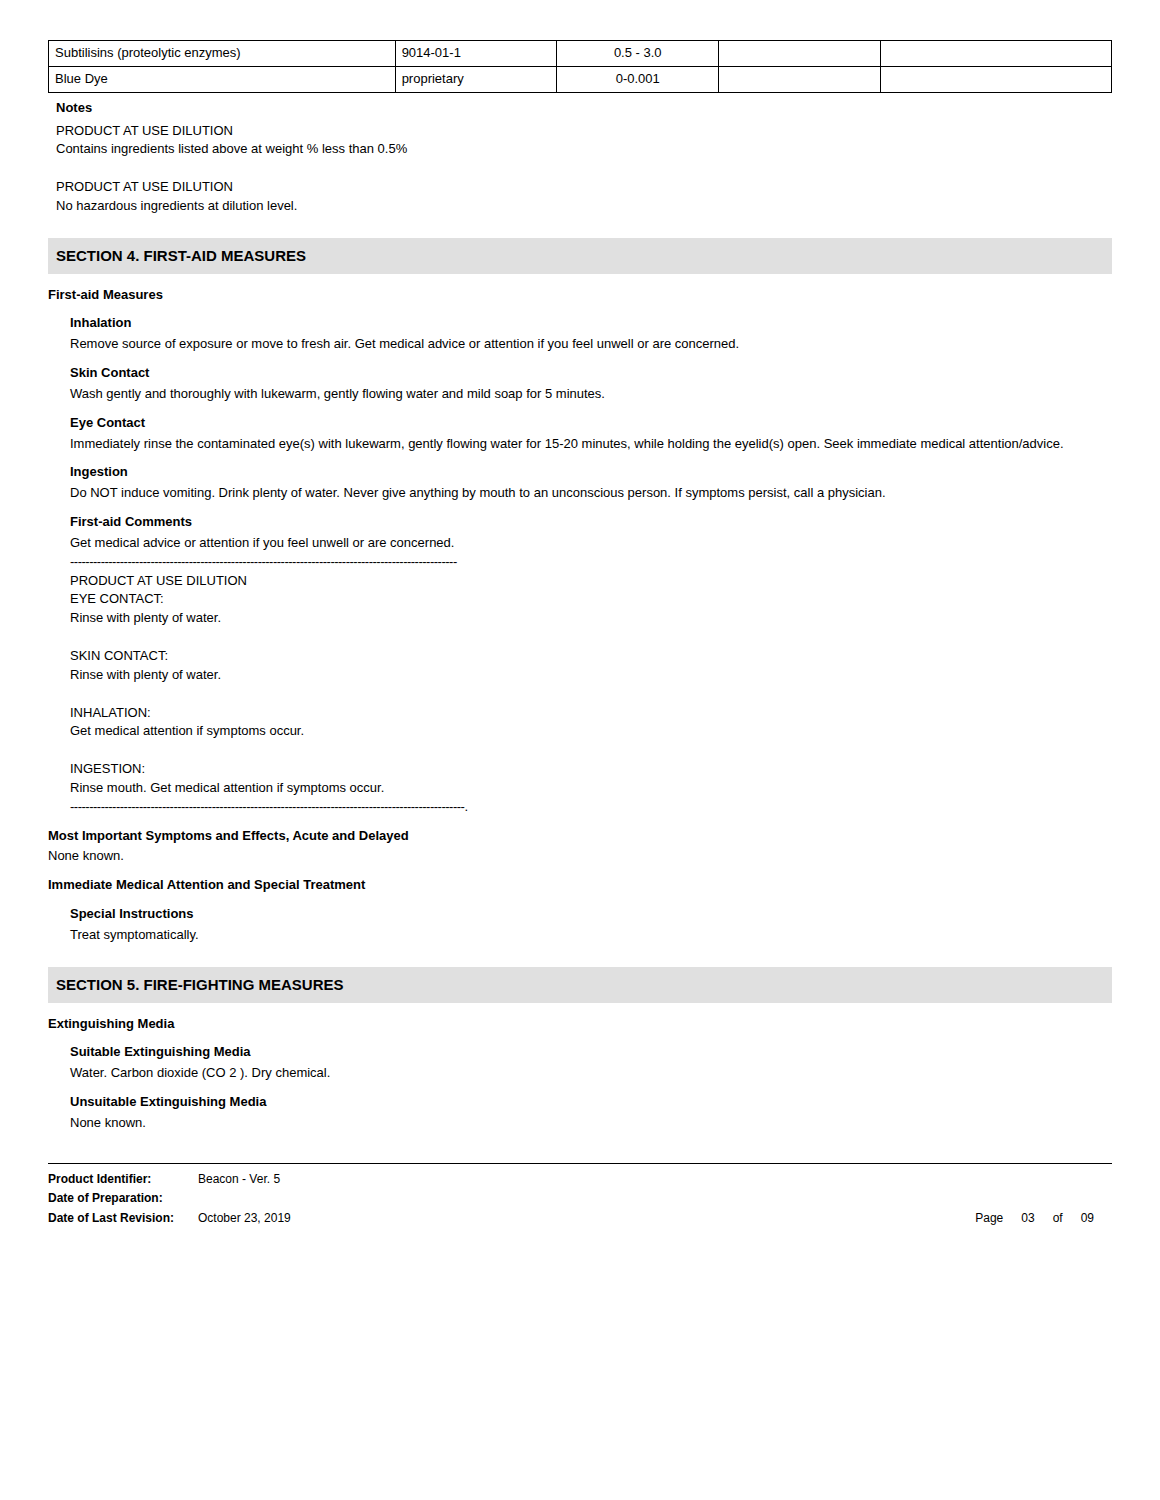| Subtilisins (proteolytic enzymes) | 9014-01-1 | 0.5 - 3.0 | | |
| Blue Dye | proprietary | 0-0.001 | | |
Notes
PRODUCT AT USE DILUTION
Contains ingredients listed above at weight % less than 0.5%
PRODUCT AT USE DILUTION
No hazardous ingredients at dilution level.
SECTION 4. FIRST-AID MEASURES
First-aid Measures
Inhalation
Remove source of exposure or move to fresh air. Get medical advice or attention if you feel unwell or are concerned.
Skin Contact
Wash gently and thoroughly with lukewarm, gently flowing water and mild soap for 5 minutes.
Eye Contact
Immediately rinse the contaminated eye(s) with lukewarm, gently flowing water for 15-20 minutes, while holding the eyelid(s) open. Seek immediate medical attention/advice.
Ingestion
Do NOT induce vomiting. Drink plenty of water. Never give anything by mouth to an unconscious person. If symptoms persist, call a physician.
First-aid Comments
Get medical advice or attention if you feel unwell or are concerned.
-----------------------------------------------------------------------------------------------------
PRODUCT AT USE DILUTION
EYE CONTACT:
Rinse with plenty of water.
SKIN CONTACT:
Rinse with plenty of water.
INHALATION:
Get medical attention if symptoms occur.
INGESTION:
Rinse mouth. Get medical attention if symptoms occur.
-------------------------------------------------------------------------------------------------------.
Most Important Symptoms and Effects, Acute and Delayed
None known.
Immediate Medical Attention and Special Treatment
Special Instructions
Treat symptomatically.
SECTION 5. FIRE-FIGHTING MEASURES
Extinguishing Media
Suitable Extinguishing Media
Water. Carbon dioxide (CO 2 ). Dry chemical.
Unsuitable Extinguishing Media
None known.
| Product Identifier: | Beacon - Ver. 5 | |
| Date of Preparation: | | |
| Date of Last Revision: | October 23, 2019 | Page 03 of 09 |